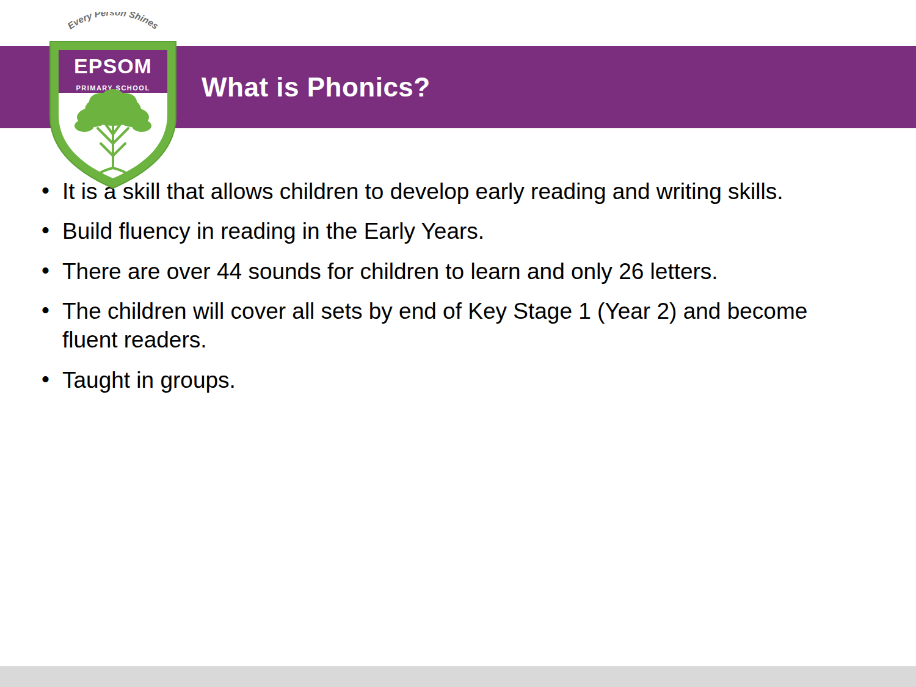Epsom Primary School logo Every Person Shines EPSOM PRIMARY SCHOOL
What is Phonics?
It is a skill that allows children to develop early reading and writing skills.
Build fluency in reading in the Early Years.
There are over 44 sounds for children to learn and only 26 letters.
The children will cover all sets by end of Key Stage 1 (Year 2) and become fluent readers.
Taught in groups.